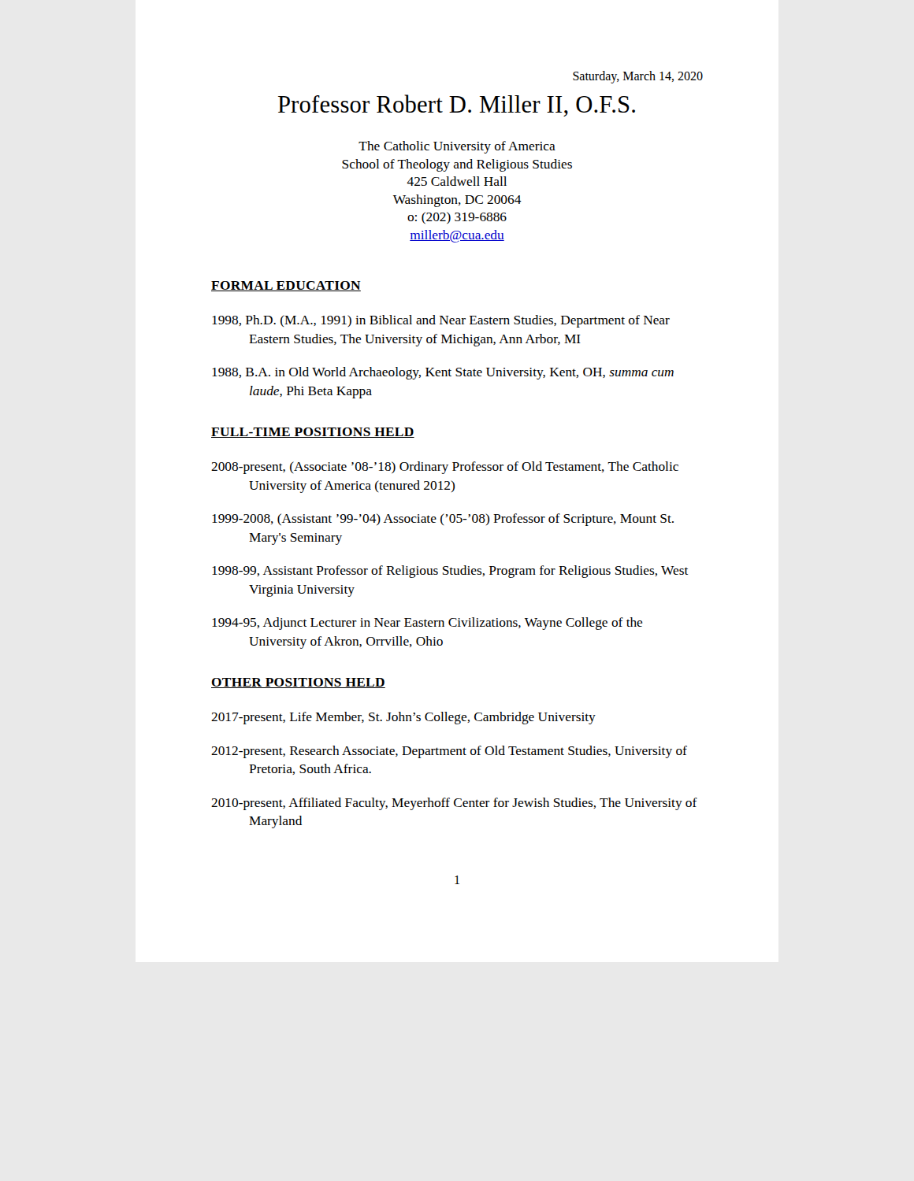Saturday, March 14, 2020
Professor Robert D. Miller II, O.F.S.
The Catholic University of America
School of Theology and Religious Studies
425 Caldwell Hall
Washington, DC 20064
o: (202) 319-6886
millerb@cua.edu
FORMAL EDUCATION
1998, Ph.D. (M.A., 1991) in Biblical and Near Eastern Studies, Department of Near Eastern Studies, The University of Michigan, Ann Arbor, MI
1988, B.A. in Old World Archaeology, Kent State University, Kent, OH, summa cum laude, Phi Beta Kappa
FULL-TIME POSITIONS HELD
2008-present, (Associate ’08-’18) Ordinary Professor of Old Testament, The Catholic University of America (tenured 2012)
1999-2008, (Assistant ’99-’04) Associate (’05-’08) Professor of Scripture, Mount St. Mary's Seminary
1998-99, Assistant Professor of Religious Studies, Program for Religious Studies, West Virginia University
1994-95, Adjunct Lecturer in Near Eastern Civilizations, Wayne College of the University of Akron, Orrville, Ohio
OTHER POSITIONS HELD
2017-present, Life Member, St. John’s College, Cambridge University
2012-present, Research Associate, Department of Old Testament Studies, University of Pretoria, South Africa.
2010-present, Affiliated Faculty, Meyerhoff Center for Jewish Studies, The University of Maryland
1